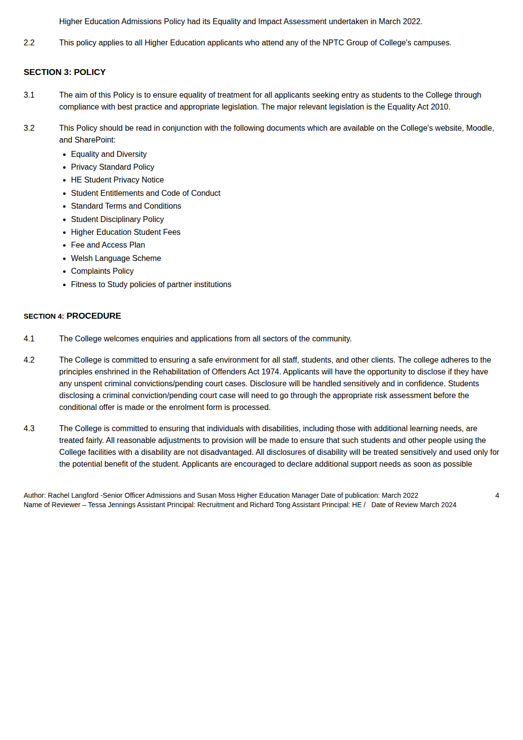Higher Education Admissions Policy had its Equality and Impact Assessment undertaken in March 2022.
2.2
This policy applies to all Higher Education applicants who attend any of the NPTC Group of College's campuses.
SECTION 3: POLICY
3.1
The aim of this Policy is to ensure equality of treatment for all applicants seeking entry as students to the College through compliance with best practice and appropriate legislation. The major relevant legislation is the Equality Act 2010.
3.2
This Policy should be read in conjunction with the following documents which are available on the College's website, Moodle, and SharePoint:
Equality and Diversity
Privacy Standard Policy
HE Student Privacy Notice
Student Entitlements and Code of Conduct
Standard Terms and Conditions
Student Disciplinary Policy
Higher Education Student Fees
Fee and Access Plan
Welsh Language Scheme
Complaints Policy
Fitness to Study policies of partner institutions
SECTION 4: PROCEDURE
4.1
The College welcomes enquiries and applications from all sectors of the community.
4.2
The College is committed to ensuring a safe environment for all staff, students, and other clients. The college adheres to the principles enshrined in the Rehabilitation of Offenders Act 1974. Applicants will have the opportunity to disclose if they have any unspent criminal convictions/pending court cases. Disclosure will be handled sensitively and in confidence. Students disclosing a criminal conviction/pending court case will need to go through the appropriate risk assessment before the conditional offer is made or the enrolment form is processed.
4.3
The College is committed to ensuring that individuals with disabilities, including those with additional learning needs, are treated fairly. All reasonable adjustments to provision will be made to ensure that such students and other people using the College facilities with a disability are not disadvantaged. All disclosures of disability will be treated sensitively and used only for the potential benefit of the student. Applicants are encouraged to declare additional support needs as soon as possible
4 Author: Rachel Langford -Senior Officer Admissions and Susan Moss Higher Education Manager Date of publication: March 2022
Name of Reviewer – Tessa Jennings Assistant Principal: Recruitment and Richard Tong Assistant Principal: HE / Date of Review March 2024